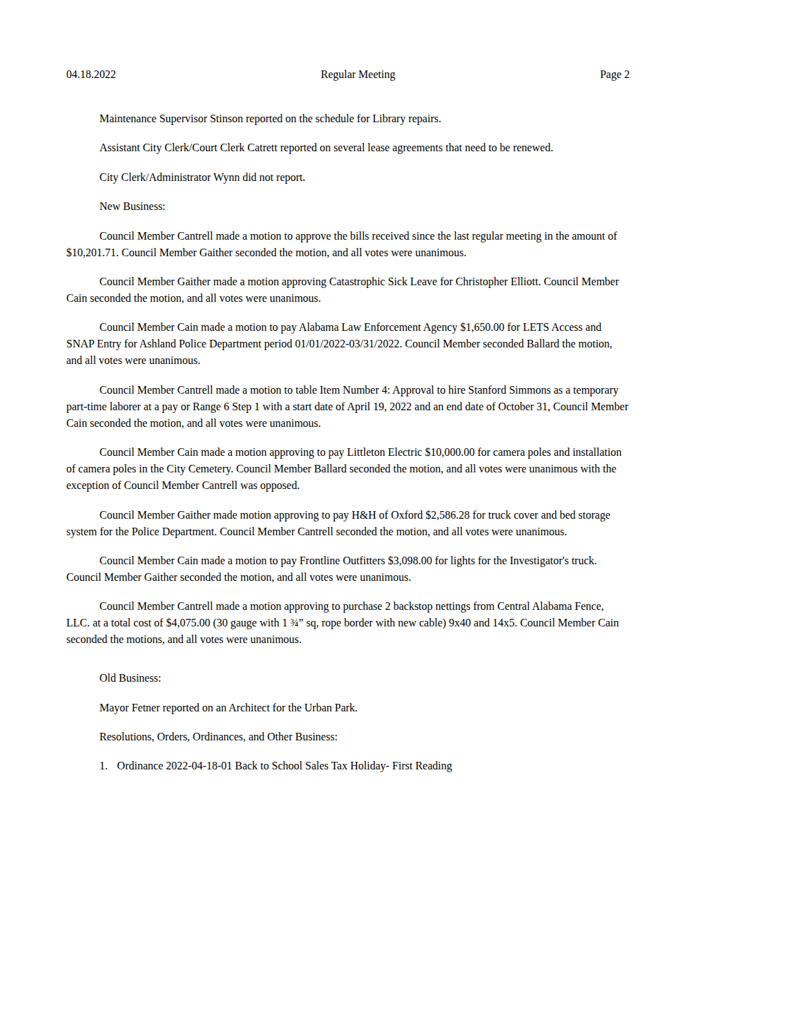04.18.2022 Regular Meeting Page 2
Maintenance Supervisor Stinson reported on the schedule for Library repairs.
Assistant City Clerk/Court Clerk Catrett reported on several lease agreements that need to be renewed.
City Clerk/Administrator Wynn did not report.
New Business:
Council Member Cantrell made a motion to approve the bills received since the last regular meeting in the amount of $10,201.71. Council Member Gaither seconded the motion, and all votes were unanimous.
Council Member Gaither made a motion approving Catastrophic Sick Leave for Christopher Elliott. Council Member Cain seconded the motion, and all votes were unanimous.
Council Member Cain made a motion to pay Alabama Law Enforcement Agency $1,650.00 for LETS Access and SNAP Entry for Ashland Police Department period 01/01/2022-03/31/2022. Council Member seconded Ballard the motion, and all votes were unanimous.
Council Member Cantrell made a motion to table Item Number 4: Approval to hire Stanford Simmons as a temporary part-time laborer at a pay or Range 6 Step 1 with a start date of April 19, 2022 and an end date of October 31, Council Member Cain seconded the motion, and all votes were unanimous.
Council Member Cain made a motion approving to pay Littleton Electric $10,000.00 for camera poles and installation of camera poles in the City Cemetery. Council Member Ballard seconded the motion, and all votes were unanimous with the exception of Council Member Cantrell was opposed.
Council Member Gaither made motion approving to pay H&H of Oxford $2,586.28 for truck cover and bed storage system for the Police Department. Council Member Cantrell seconded the motion, and all votes were unanimous.
Council Member Cain made a motion to pay Frontline Outfitters $3,098.00 for lights for the Investigator's truck. Council Member Gaither seconded the motion, and all votes were unanimous.
Council Member Cantrell made a motion approving to purchase 2 backstop nettings from Central Alabama Fence, LLC. at a total cost of $4,075.00 (30 gauge with 1 ¾” sq, rope border with new cable) 9x40 and 14x5. Council Member Cain seconded the motions, and all votes were unanimous.
Old Business:
Mayor Fetner reported on an Architect for the Urban Park.
Resolutions, Orders, Ordinances, and Other Business:
Ordinance 2022-04-18-01 Back to School Sales Tax Holiday- First Reading